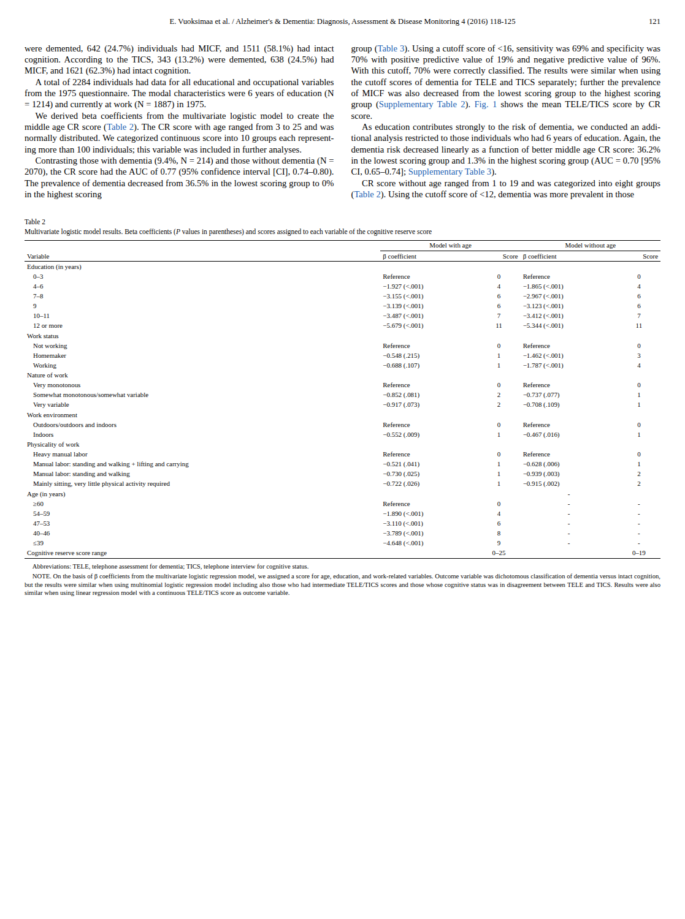E. Vuoksimaa et al. / Alzheimer's & Dementia: Diagnosis, Assessment & Disease Monitoring 4 (2016) 118-125 121
were demented, 642 (24.7%) individuals had MICF, and 1511 (58.1%) had intact cognition. According to the TICS, 343 (13.2%) were demented, 638 (24.5%) had MICF, and 1621 (62.3%) had intact cognition.
A total of 2284 individuals had data for all educational and occupational variables from the 1975 questionnaire. The modal characteristics were 6 years of education (N = 1214) and currently at work (N = 1887) in 1975.
We derived beta coefficients from the multivariate logistic model to create the middle age CR score (Table 2). The CR score with age ranged from 3 to 25 and was normally distributed. We categorized continuous score into 10 groups each representing more than 100 individuals; this variable was included in further analyses.
Contrasting those with dementia (9.4%, N = 214) and those without dementia (N = 2070), the CR score had the AUC of 0.77 (95% confidence interval [CI], 0.74–0.80). The prevalence of dementia decreased from 36.5% in the lowest scoring group to 0% in the highest scoring
group (Table 3). Using a cutoff score of <16, sensitivity was 69% and specificity was 70% with positive predictive value of 19% and negative predictive value of 96%. With this cutoff, 70% were correctly classified. The results were similar when using the cutoff scores of dementia for TELE and TICS separately; further the prevalence of MICF was also decreased from the lowest scoring group to the highest scoring group (Supplementary Table 2). Fig. 1 shows the mean TELE/TICS score by CR score.
As education contributes strongly to the risk of dementia, we conducted an additional analysis restricted to those individuals who had 6 years of education. Again, the dementia risk decreased linearly as a function of better middle age CR score: 36.2% in the lowest scoring group and 1.3% in the highest scoring group (AUC = 0.70 [95% CI, 0.65–0.74]; Supplementary Table 3).
CR score without age ranged from 1 to 19 and was categorized into eight groups (Table 2). Using the cutoff score of <12, dementia was more prevalent in those
Table 2
Multivariate logistic model results. Beta coefficients (P values in parentheses) and scores assigned to each variable of the cognitive reserve score
| | Model with age | Model without age |
| --- | --- | --- |
| Variable | β coefficient | Score | β coefficient | Score |
| Education (in years) | | | | |
| 0–3 | Reference | 0 | Reference | 0 |
| 4–6 | −1.927 (<.001) | 4 | −1.865 (<.001) | 4 |
| 7–8 | −3.155 (<.001) | 6 | −2.967 (<.001) | 6 |
| 9 | −3.139 (<.001) | 6 | −3.123 (<.001) | 6 |
| 10–11 | −3.487 (<.001) | 7 | −3.412 (<.001) | 7 |
| 12 or more | −5.679 (<.001) | 11 | −5.344 (<.001) | 11 |
| Work status | | | | |
| Not working | Reference | 0 | Reference | 0 |
| Homemaker | −0.548 (.215) | 1 | −1.462 (<.001) | 3 |
| Working | −0.688 (.107) | 1 | −1.787 (<.001) | 4 |
| Nature of work | | | | |
| Very monotonous | Reference | 0 | Reference | 0 |
| Somewhat monotonous/somewhat variable | −0.852 (.081) | 2 | −0.737 (.077) | 1 |
| Very variable | −0.917 (.073) | 2 | −0.708 (.109) | 1 |
| Work environment | | | | |
| Outdoors/outdoors and indoors | Reference | 0 | Reference | 0 |
| Indoors | −0.552 (.009) | 1 | −0.467 (.016) | 1 |
| Physicality of work | | | | |
| Heavy manual labor | Reference | 0 | Reference | 0 |
| Manual labor: standing and walking + lifting and carrying | −0.521 (.041) | 1 | −0.628 (.006) | 1 |
| Manual labor: standing and walking | −0.730 (.025) | 1 | −0.939 (.003) | 2 |
| Mainly sitting, very little physical activity required | −0.722 (.026) | 1 | −0.915 (.002) | 2 |
| Age (in years) | | | - | |
| ≥60 | Reference | 0 | - | - |
| 54–59 | −1.890 (<.001) | 4 | - | - |
| 47–53 | −3.110 (<.001) | 6 | - | - |
| 40–46 | −3.789 (<.001) | 8 | - | - |
| ≤39 | −4.648 (<.001) | 9 | - | - |
| Cognitive reserve score range | | 0–25 | | 0–19 |
Abbreviations: TELE, telephone assessment for dementia; TICS, telephone interview for cognitive status.
NOTE. On the basis of β coefficients from the multivariate logistic regression model, we assigned a score for age, education, and work-related variables. Outcome variable was dichotomous classification of dementia versus intact cognition, but the results were similar when using multinomial logistic regression model including also those who had intermediate TELE/TICS scores and those whose cognitive status was in disagreement between TELE and TICS. Results were also similar when using linear regression model with a continuous TELE/TICS score as outcome variable.